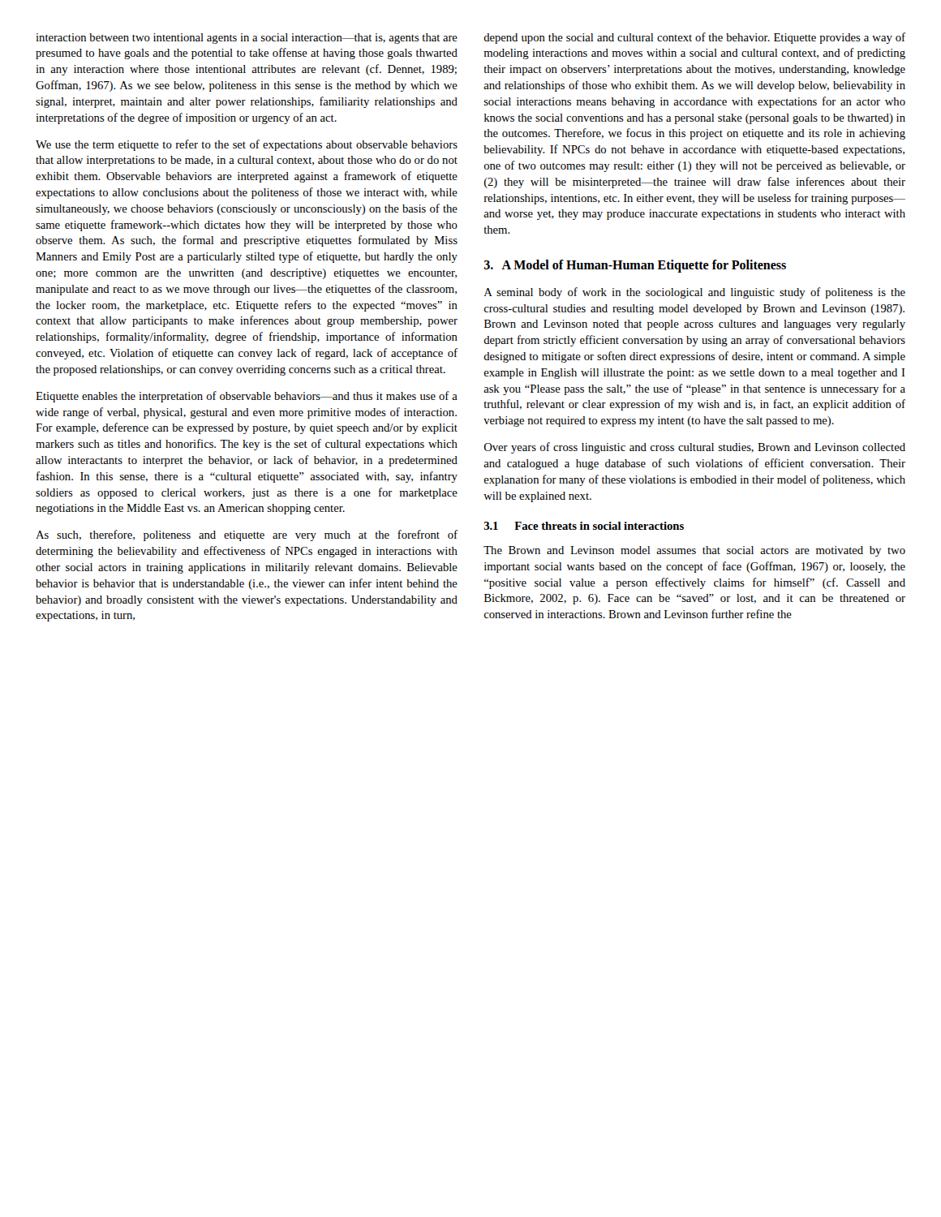interaction between two intentional agents in a social interaction—that is, agents that are presumed to have goals and the potential to take offense at having those goals thwarted in any interaction where those intentional attributes are relevant (cf. Dennet, 1989; Goffman, 1967). As we see below, politeness in this sense is the method by which we signal, interpret, maintain and alter power relationships, familiarity relationships and interpretations of the degree of imposition or urgency of an act.
We use the term etiquette to refer to the set of expectations about observable behaviors that allow interpretations to be made, in a cultural context, about those who do or do not exhibit them. Observable behaviors are interpreted against a framework of etiquette expectations to allow conclusions about the politeness of those we interact with, while simultaneously, we choose behaviors (consciously or unconsciously) on the basis of the same etiquette framework--which dictates how they will be interpreted by those who observe them. As such, the formal and prescriptive etiquettes formulated by Miss Manners and Emily Post are a particularly stilted type of etiquette, but hardly the only one; more common are the unwritten (and descriptive) etiquettes we encounter, manipulate and react to as we move through our lives—the etiquettes of the classroom, the locker room, the marketplace, etc. Etiquette refers to the expected “moves” in context that allow participants to make inferences about group membership, power relationships, formality/informality, degree of friendship, importance of information conveyed, etc. Violation of etiquette can convey lack of regard, lack of acceptance of the proposed relationships, or can convey overriding concerns such as a critical threat.
Etiquette enables the interpretation of observable behaviors—and thus it makes use of a wide range of verbal, physical, gestural and even more primitive modes of interaction. For example, deference can be expressed by posture, by quiet speech and/or by explicit markers such as titles and honorifics. The key is the set of cultural expectations which allow interactants to interpret the behavior, or lack of behavior, in a predetermined fashion. In this sense, there is a “cultural etiquette” associated with, say, infantry soldiers as opposed to clerical workers, just as there is a one for marketplace negotiations in the Middle East vs. an American shopping center.
As such, therefore, politeness and etiquette are very much at the forefront of determining the believability and effectiveness of NPCs engaged in interactions with other social actors in training applications in militarily relevant domains. Believable behavior is behavior that is understandable (i.e., the viewer can infer intent behind the behavior) and broadly consistent with the viewer's expectations. Understandability and expectations, in turn,
depend upon the social and cultural context of the behavior. Etiquette provides a way of modeling interactions and moves within a social and cultural context, and of predicting their impact on observers’ interpretations about the motives, understanding, knowledge and relationships of those who exhibit them. As we will develop below, believability in social interactions means behaving in accordance with expectations for an actor who knows the social conventions and has a personal stake (personal goals to be thwarted) in the outcomes. Therefore, we focus in this project on etiquette and its role in achieving believability. If NPCs do not behave in accordance with etiquette-based expectations, one of two outcomes may result: either (1) they will not be perceived as believable, or (2) they will be misinterpreted—the trainee will draw false inferences about their relationships, intentions, etc. In either event, they will be useless for training purposes—and worse yet, they may produce inaccurate expectations in students who interact with them.
3. A Model of Human-Human Etiquette for Politeness
A seminal body of work in the sociological and linguistic study of politeness is the cross-cultural studies and resulting model developed by Brown and Levinson (1987). Brown and Levinson noted that people across cultures and languages very regularly depart from strictly efficient conversation by using an array of conversational behaviors designed to mitigate or soften direct expressions of desire, intent or command. A simple example in English will illustrate the point: as we settle down to a meal together and I ask you “Please pass the salt,” the use of “please” in that sentence is unnecessary for a truthful, relevant or clear expression of my wish and is, in fact, an explicit addition of verbiage not required to express my intent (to have the salt passed to me).
Over years of cross linguistic and cross cultural studies, Brown and Levinson collected and catalogued a huge database of such violations of efficient conversation. Their explanation for many of these violations is embodied in their model of politeness, which will be explained next.
3.1 Face threats in social interactions
The Brown and Levinson model assumes that social actors are motivated by two important social wants based on the concept of face (Goffman, 1967) or, loosely, the “positive social value a person effectively claims for himself” (cf. Cassell and Bickmore, 2002, p. 6). Face can be “saved” or lost, and it can be threatened or conserved in interactions. Brown and Levinson further refine the